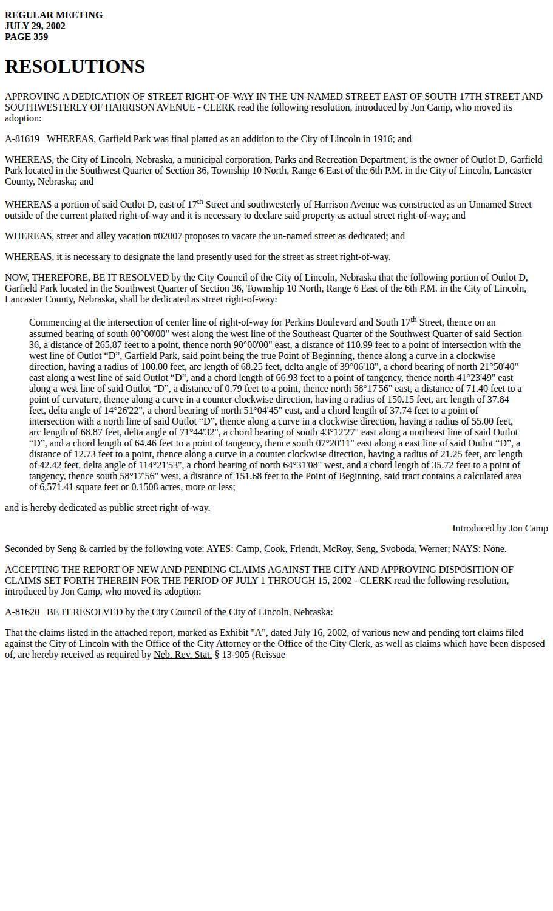REGULAR MEETING
JULY 29, 2002
PAGE 359
RESOLUTIONS
APPROVING A DEDICATION OF STREET RIGHT-OF-WAY IN THE UN-NAMED STREET EAST OF SOUTH 17TH STREET AND SOUTHWESTERLY OF HARRISON AVENUE - CLERK read the following resolution, introduced by Jon Camp, who moved its adoption:
A-81619 WHEREAS, Garfield Park was final platted as an addition to the City of Lincoln in 1916; and
WHEREAS, the City of Lincoln, Nebraska, a municipal corporation, Parks and Recreation Department, is the owner of Outlot D, Garfield Park located in the Southwest Quarter of Section 36, Township 10 North, Range 6 East of the 6th P.M. in the City of Lincoln, Lancaster County, Nebraska; and
WHEREAS a portion of said Outlot D, east of 17th Street and southwesterly of Harrison Avenue was constructed as an Unnamed Street outside of the current platted right-of-way and it is necessary to declare said property as actual street right-of-way; and
WHEREAS, street and alley vacation #02007 proposes to vacate the un-named street as dedicated; and
WHEREAS, it is necessary to designate the land presently used for the street as street right-of-way.
NOW, THEREFORE, BE IT RESOLVED by the City Council of the City of Lincoln, Nebraska that the following portion of Outlot D, Garfield Park located in the Southwest Quarter of Section 36, Township 10 North, Range 6 East of the 6th P.M. in the City of Lincoln, Lancaster County, Nebraska, shall be dedicated as street right-of-way:
Commencing at the intersection of center line of right-of-way for Perkins Boulevard and South 17th Street, thence on an assumed bearing of south 00°00'00" west along the west line of the Southeast Quarter of the Southwest Quarter of said Section 36, a distance of 265.87 feet to a point, thence north 90°00'00" east, a distance of 110.99 feet to a point of intersection with the west line of Outlot “D”, Garfield Park, said point being the true Point of Beginning, thence along a curve in a clockwise direction, having a radius of 100.00 feet, arc length of 68.25 feet, delta angle of 39°06'18", a chord bearing of north 21°50'40" east along a west line of said Outlot “D”, and a chord length of 66.93 feet to a point of tangency, thence north 41°23'49" east along a west line of said Outlot “D”, a distance of 0.79 feet to a point, thence north 58°17'56" east, a distance of 71.40 feet to a point of curvature, thence along a curve in a counter clockwise direction, having a radius of 150.15 feet, arc length of 37.84 feet, delta angle of 14°26'22", a chord bearing of north 51°04'45" east, and a chord length of 37.74 feet to a point of intersection with a north line of said Outlot “D”, thence along a curve in a clockwise direction, having a radius of 55.00 feet, arc length of 68.87 feet, delta angle of 71°44'32", a chord bearing of south 43°12'27" east along a northeast line of said Outlot “D”, and a chord length of 64.46 feet to a point of tangency, thence south 07°20'11" east along a east line of said Outlot “D”, a distance of 12.73 feet to a point, thence along a curve in a counter clockwise direction, having a radius of 21.25 feet, arc length of 42.42 feet, delta angle of 114°21'53", a chord bearing of north 64°31'08" west, and a chord length of 35.72 feet to a point of tangency, thence south 58°17'56" west, a distance of 151.68 feet to the Point of Beginning, said tract contains a calculated area of 6,571.41 square feet or 0.1508 acres, more or less;
and is hereby dedicated as public street right-of-way.
Introduced by Jon Camp
Seconded by Seng & carried by the following vote: AYES: Camp, Cook, Friendt, McRoy, Seng, Svoboda, Werner; NAYS: None.
ACCEPTING THE REPORT OF NEW AND PENDING CLAIMS AGAINST THE CITY AND APPROVING DISPOSITION OF CLAIMS SET FORTH THEREIN FOR THE PERIOD OF JULY 1 THROUGH 15, 2002 - CLERK read the following resolution, introduced by Jon Camp, who moved its adoption:
A-81620 BE IT RESOLVED by the City Council of the City of Lincoln, Nebraska:
That the claims listed in the attached report, marked as Exhibit "A", dated July 16, 2002, of various new and pending tort claims filed against the City of Lincoln with the Office of the City Attorney or the Office of the City Clerk, as well as claims which have been disposed of, are hereby received as required by Neb. Rev. Stat. § 13-905 (Reissue